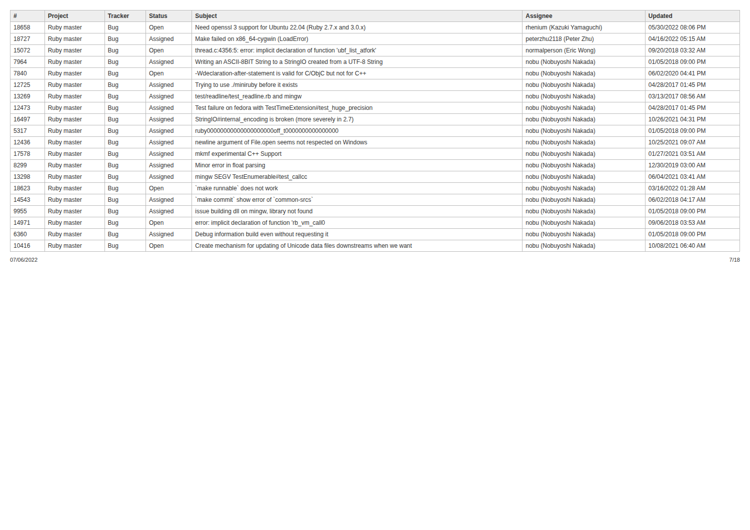| # | Project | Tracker | Status | Subject | Assignee | Updated |
| --- | --- | --- | --- | --- | --- | --- |
| 18658 | Ruby master | Bug | Open | Need openssl 3 support for Ubuntu 22.04 (Ruby 2.7.x and 3.0.x) | rhenium (Kazuki Yamaguchi) | 05/30/2022 08:06 PM |
| 18727 | Ruby master | Bug | Assigned | Make failed on x86_64-cygwin (LoadError) | peterzhu2118 (Peter Zhu) | 04/16/2022 05:15 AM |
| 15072 | Ruby master | Bug | Open | thread.c:4356:5: error: implicit declaration of function 'ubf_list_atfork' | normalperson (Eric Wong) | 09/20/2018 03:32 AM |
| 7964 | Ruby master | Bug | Assigned | Writing an ASCII-8BIT String to a StringIO created from a UTF-8 String | nobu (Nobuyoshi Nakada) | 01/05/2018 09:00 PM |
| 7840 | Ruby master | Bug | Open | -Wdeclaration-after-statement is valid for C/ObjC but not for C++ | nobu (Nobuyoshi Nakada) | 06/02/2020 04:41 PM |
| 12725 | Ruby master | Bug | Assigned | Trying to use ./miniruby before it exists | nobu (Nobuyoshi Nakada) | 04/28/2017 01:45 PM |
| 13269 | Ruby master | Bug | Assigned | test/readline/test_readline.rb and mingw | nobu (Nobuyoshi Nakada) | 03/13/2017 08:56 AM |
| 12473 | Ruby master | Bug | Assigned | Test failure on fedora with TestTimeExtension#test_huge_precision | nobu (Nobuyoshi Nakada) | 04/28/2017 01:45 PM |
| 16497 | Ruby master | Bug | Assigned | StringIO#internal_encoding is broken (more severely in 2.7) | nobu (Nobuyoshi Nakada) | 10/26/2021 04:31 PM |
| 5317 | Ruby master | Bug | Assigned | ruby00000000000000000000off_t0000000000000000 | nobu (Nobuyoshi Nakada) | 01/05/2018 09:00 PM |
| 12436 | Ruby master | Bug | Assigned | newline argument of File.open seems not respected on Windows | nobu (Nobuyoshi Nakada) | 10/25/2021 09:07 AM |
| 17578 | Ruby master | Bug | Assigned | mkmf experimental C++ Support | nobu (Nobuyoshi Nakada) | 01/27/2021 03:51 AM |
| 8299 | Ruby master | Bug | Assigned | Minor error in float parsing | nobu (Nobuyoshi Nakada) | 12/30/2019 03:00 AM |
| 13298 | Ruby master | Bug | Assigned | mingw SEGV TestEnumerable#test_callcc | nobu (Nobuyoshi Nakada) | 06/04/2021 03:41 AM |
| 18623 | Ruby master | Bug | Open | `make runnable` does not work | nobu (Nobuyoshi Nakada) | 03/16/2022 01:28 AM |
| 14543 | Ruby master | Bug | Assigned | `make commit` show error of `common-srcs` | nobu (Nobuyoshi Nakada) | 06/02/2018 04:17 AM |
| 9955 | Ruby master | Bug | Assigned | issue building dll on mingw, library not found | nobu (Nobuyoshi Nakada) | 01/05/2018 09:00 PM |
| 14971 | Ruby master | Bug | Open | error: implicit declaration of function 'rb_vm_call0 | nobu (Nobuyoshi Nakada) | 09/06/2018 03:53 AM |
| 6360 | Ruby master | Bug | Assigned | Debug information build even without requesting it | nobu (Nobuyoshi Nakada) | 01/05/2018 09:00 PM |
| 10416 | Ruby master | Bug | Open | Create mechanism for updating of Unicode data files downstreams when we want | nobu (Nobuyoshi Nakada) | 10/08/2021 06:40 AM |
07/06/2022 7/18